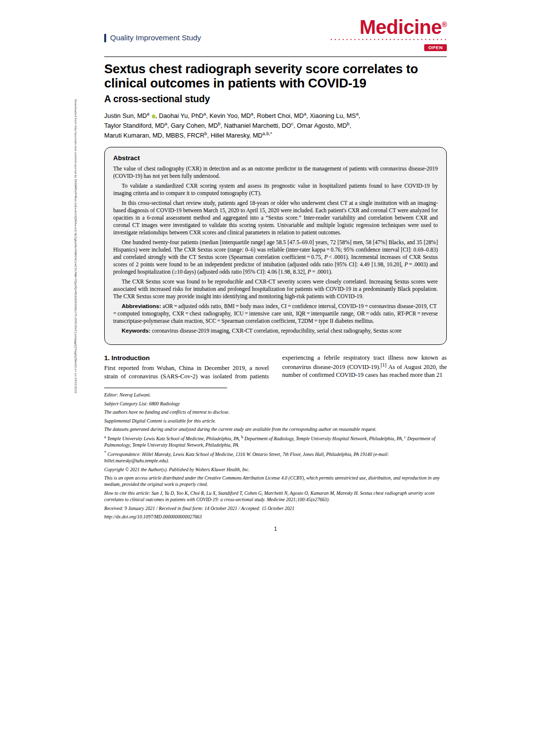Downloaded from http://journals.lww.com/md-journal by BhDMf5ePHKav1zEoum1tQfN4a+kJLhEZgbsIHo4XMi0hCywCX1AWnYQp/IlQrHD3i3D0OdRyi7TvSf4Cf3VC1y0abggQZXdgGj2MwlZLe= on 04/11/2022
Medicine®
• • • • • • • • • • • • • • • • • • • • • • • • • • • • • •
Quality Improvement Study
OPEN
Sextus chest radiograph severity score correlates to clinical outcomes in patients with COVID-19
A cross-sectional study
Justin Sun, MDa , Daohai Yu, PhDa, Kevin Yoo, MDa, Robert Choi, MDa, Xiaoning Lu, MSa,
Taylor Standiford, MDa, Gary Cohen, MDb, Nathaniel Marchetti, DOc, Omar Agosto, MDb,
Maruti Kumaran, MD, MBBS, FRCRb, Hillel Maresky, MDa,b,*
Abstract
The value of chest radiography (CXR) in detection and as an outcome predictor in the management of patients with coronavirus disease-2019 (COVID-19) has not yet been fully understood.
To validate a standardized CXR scoring system and assess its prognostic value in hospitalized patients found to have COVID-19 by imaging criteria and to compare it to computed tomography (CT).
In this cross-sectional chart review study, patients aged 18-years or older who underwent chest CT at a single institution with an imaging-based diagnosis of COVID-19 between March 15, 2020 to April 15, 2020 were included. Each patient's CXR and coronal CT were analyzed for opacities in a 6-zonal assessment method and aggregated into a “Sextus score.” Inter-reader variability and correlation between CXR and coronal CT images were investigated to validate this scoring system. Univariable and multiple logistic regression techniques were used to investigate relationships between CXR scores and clinical parameters in relation to patient outcomes.
One hundred twenty-four patients (median [interquartile range] age 58.5 [47.5–69.0] years, 72 [58%] men, 58 [47%] Blacks, and 35 [28%] Hispanics) were included. The CXR Sextus score (range: 0–6) was reliable (inter-rater kappa = 0.76; 95% confidence interval [CI]: 0.69–0.83) and correlated strongly with the CT Sextus score (Spearman correlation coefficient = 0.75, P < .0001). Incremental increases of CXR Sextus scores of 2 points were found to be an independent predictor of intubation (adjusted odds ratio [95% CI]: 4.49 [1.98, 10.20], P = .0003) and prolonged hospitalization (≥10 days) (adjusted odds ratio [95% CI]: 4.06 [1.98, 8.32], P = .0001).
The CXR Sextus score was found to be reproducible and CXR-CT severity scores were closely correlated. Increasing Sextus scores were associated with increased risks for intubation and prolonged hospitalization for patients with COVID-19 in a predominantly Black population. The CXR Sextus score may provide insight into identifying and monitoring high-risk patients with COVID-19.
Abbreviations: aOR = adjusted odds ratio, BMI = body mass index, CI = confidence interval, COVID-19 = coronavirus disease-2019, CT = computed tomography, CXR = chest radiography, ICU = intensive care unit, IQR = interquartile range, OR = odds ratio, RT-PCR = reverse transcriptase-polymerase chain reaction, SCC = Spearman correlation coefficient, T2DM = type II diabetes mellitus.
Keywords: coronavirus disease-2019 imaging, CXR-CT correlation, reproducibility, serial chest radiography, Sextus score
1. Introduction
First reported from Wuhan, China in December 2019, a novel strain of coronavirus (SARS-Cov-2) was isolated from patients experiencing a febrile respiratory tract illness now known as coronavirus disease-2019 (COVID-19).[1] As of August 2020, the number of confirmed COVID-19 cases has reached more than 21
Editor: Neeraj Lalwani.
Subject Category List: 6800 Radiology
The authors have no funding and conflicts of interest to disclose.
Supplemental Digital Content is available for this article.
The datasets generated during and/or analyzed during the current study are available from the corresponding author on reasonable request.
a Temple University Lewis Katz School of Medicine, Philadelphia, PA, b Department of Radiology, Temple University Hospital Network, Philadelphia, PA, c Department of Pulmonology, Temple University Hospital Network, Philadelphia, PA.
* Correspondence: Hillel Maresky, Lewis Katz School of Medicine, 1316 W. Ontario Street, 7th Floor, Jones Hall, Philadelphia, PA 19140 (e-mail: hillel.maresky@tuhs.temple.edu).
Copyright © 2021 the Author(s). Published by Wolters Kluwer Health, Inc.
This is an open access article distributed under the Creative Commons Attribution License 4.0 (CCBY), which permits unrestricted use, distribution, and reproduction in any medium, provided the original work is properly cited.
How to cite this article: Sun J, Yu D, Yoo K, Choi R, Lu X, Standiford T, Cohen G, Marchetti N, Agosto O, Kumaran M, Maresky H. Sextus chest radiograph severity score correlates to clinical outcomes in patients with COVID-19: a cross-sectional study. Medicine 2021;100:45(e27663).
Received: 9 January 2021 / Received in final form: 14 October 2021 / Accepted: 15 October 2021
http://dx.doi.org/10.1097/MD.0000000000027663
1